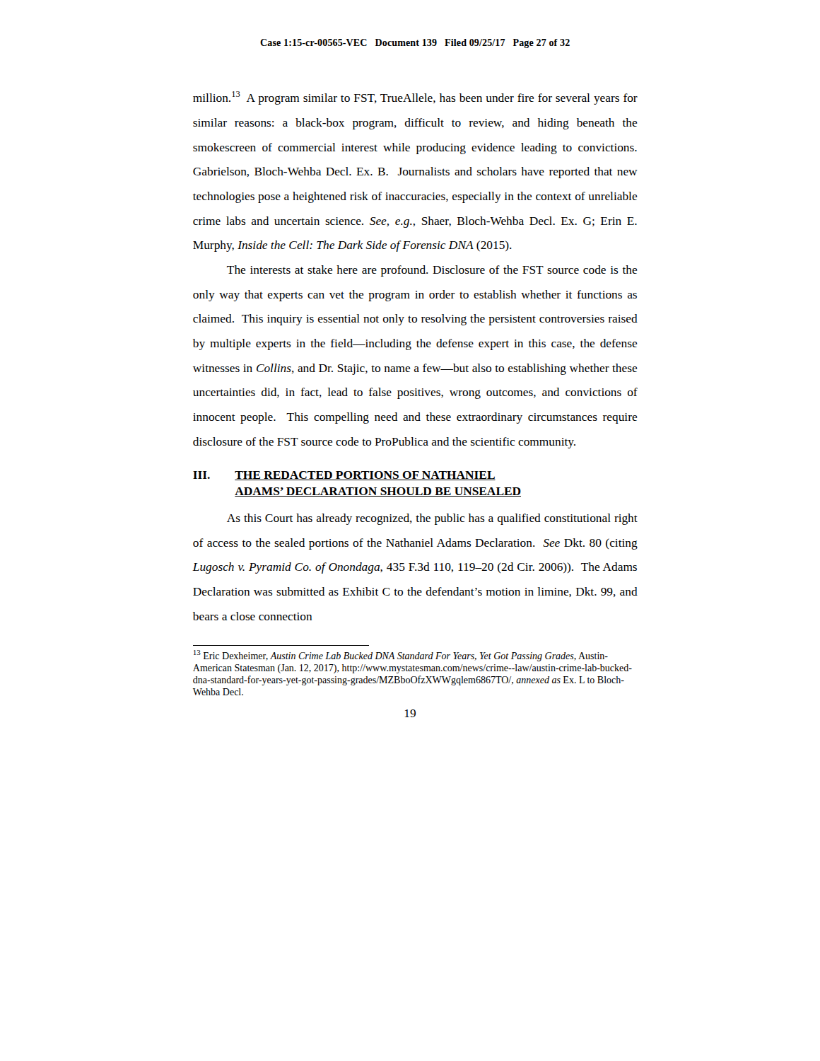Case 1:15-cr-00565-VEC Document 139 Filed 09/25/17 Page 27 of 32
million.13 A program similar to FST, TrueAllele, has been under fire for several years for similar reasons: a black-box program, difficult to review, and hiding beneath the smokescreen of commercial interest while producing evidence leading to convictions. Gabrielson, Bloch-Wehba Decl. Ex. B. Journalists and scholars have reported that new technologies pose a heightened risk of inaccuracies, especially in the context of unreliable crime labs and uncertain science. See, e.g., Shaer, Bloch-Wehba Decl. Ex. G; Erin E. Murphy, Inside the Cell: The Dark Side of Forensic DNA (2015).
The interests at stake here are profound. Disclosure of the FST source code is the only way that experts can vet the program in order to establish whether it functions as claimed. This inquiry is essential not only to resolving the persistent controversies raised by multiple experts in the field—including the defense expert in this case, the defense witnesses in Collins, and Dr. Stajic, to name a few—but also to establishing whether these uncertainties did, in fact, lead to false positives, wrong outcomes, and convictions of innocent people. This compelling need and these extraordinary circumstances require disclosure of the FST source code to ProPublica and the scientific community.
III.
The Redacted Portions of Nathaniel
Adams’ Declaration Should Be Unsealed
As this Court has already recognized, the public has a qualified constitutional right of access to the sealed portions of the Nathaniel Adams Declaration. See Dkt. 80 (citing Lugosch v. Pyramid Co. of Onondaga, 435 F.3d 110, 119–20 (2d Cir. 2006)). The Adams Declaration was submitted as Exhibit C to the defendant’s motion in limine, Dkt. 99, and bears a close connection
13 Eric Dexheimer, Austin Crime Lab Bucked DNA Standard For Years, Yet Got Passing Grades, Austin-American Statesman (Jan. 12, 2017), http://www.mystatesman.com/news/crime--law/austin-crime-lab-bucked-dna-standard-for-years-yet-got-passing-grades/MZBboOfzXWWgqlem6867TO/, annexed as Ex. L to Bloch-Wehba Decl.
19